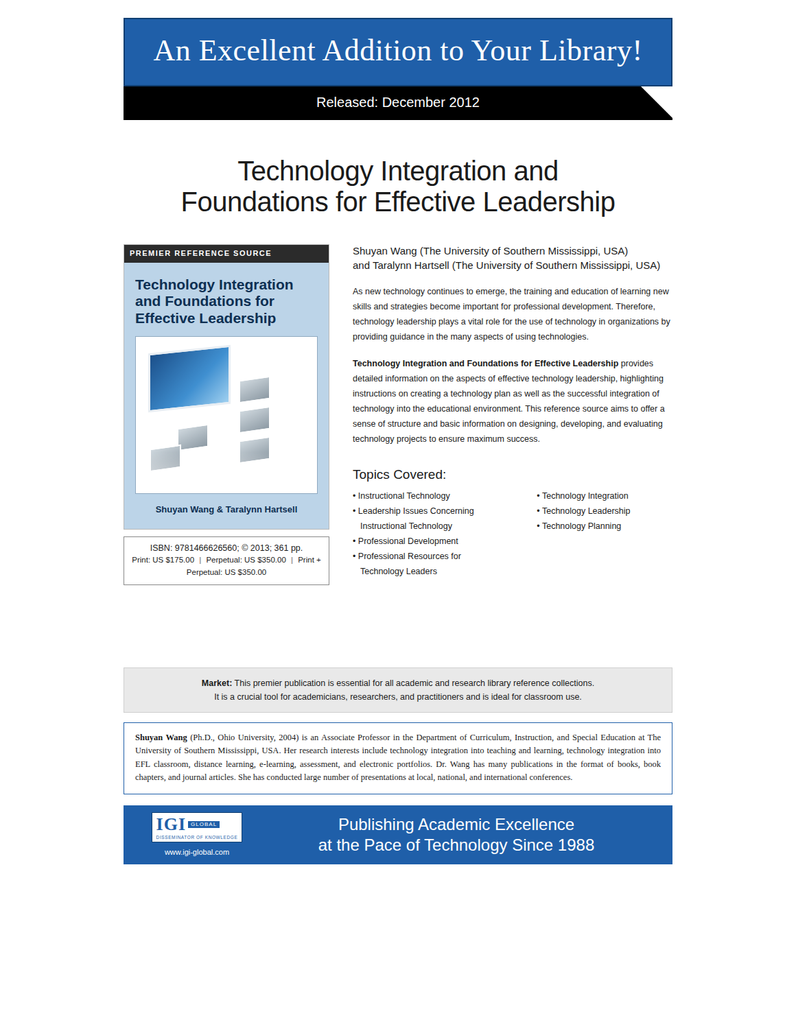An Excellent Addition to Your Library!
Released: December 2012
Technology Integration and
Foundations for Effective Leadership
PREMIER REFERENCE SOURCE
Technology Integration
and Foundations for
Effective Leadership
Shuyan Wang & Taralynn Hartsell
ISBN: 9781466626560; © 2013; 361 pp.
Print: US $175.00 | Perpetual: US $350.00 | Print + Perpetual: US $350.00
Shuyan Wang (The University of Southern Mississippi, USA)
and Taralynn Hartsell (The University of Southern Mississippi, USA)
As new technology continues to emerge, the training and education of learning new skills and strategies become important for professional development. Therefore, technology leadership plays a vital role for the use of technology in organizations by providing guidance in the many aspects of using technologies.
Technology Integration and Foundations for Effective Leadership provides detailed information on the aspects of effective technology leadership, highlighting instructions on creating a technology plan as well as the successful integration of technology into the educational environment. This reference source aims to offer a sense of structure and basic information on designing, developing, and evaluating technology projects to ensure maximum success.
Topics Covered:
Instructional Technology
Leadership Issues ConcerningInstructional Technology
Professional Development
Professional Resources forTechnology Leaders
Technology Integration
Technology Leadership
Technology Planning
Market: This premier publication is essential for all academic and research library reference collections.
It is a crucial tool for academicians, researchers, and practitioners and is ideal for classroom use.
Shuyan Wang (Ph.D., Ohio University, 2004) is an Associate Professor in the Department of Curriculum, Instruction, and Special Education at The University of Southern Mississippi, USA. Her research interests include technology integration into teaching and learning, technology integration into EFL classroom, distance learning, e-learning, assessment, and electronic portfolios. Dr. Wang has many publications in the format of books, book chapters, and journal articles. She has conducted large number of presentations at local, national, and international conferences.
IGI GLOBAL
Disseminator of Knowledge
www.igi-global.com
Publishing Academic Excellence
at the Pace of Technology Since 1988